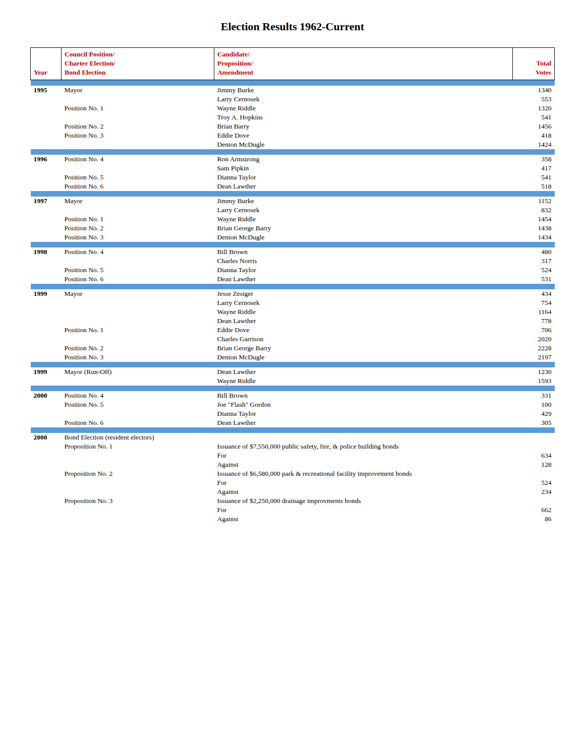Election Results 1962-Current
| Year | Council Position/ Charter Election/ Bond Election | Candidate/ Proposition/ Amendment | Total Votes |
| --- | --- | --- | --- |
| 1995 | Mayor | Jimmy Burke | 1340 |
| | | Larry Cernosek | 553 |
| | Position No. 1 | Wayne Riddle | 1320 |
| | | Troy A. Hopkins | 541 |
| | Position No. 2 | Brian Barry | 1456 |
| | Position No. 3 | Eddie Dove | 418 |
| | | Denton McDugle | 1424 |
| 1996 | Position No. 4 | Ron Armstrong | 358 |
| | | Sam Pipkin | 417 |
| | Position No. 5 | Dianna Taylor | 541 |
| | Position No. 6 | Dean Lawther | 518 |
| 1997 | Mayor | Jimmy Burke | 1152 |
| | | Larry Cernosek | 832 |
| | Position No. 1 | Wayne Riddle | 1454 |
| | Position No. 2 | Brian George Barry | 1438 |
| | Position No. 3 | Denton McDugle | 1434 |
| 1998 | Position No. 4 | Bill Brown | 480 |
| | | Charles Norris | 317 |
| | Position No. 5 | Dianna Taylor | 524 |
| | Position No. 6 | Dean Lawther | 531 |
| 1999 | Mayor | Jesse Zesiger | 434 |
| | | Larry Cernosek | 754 |
| | | Wayne Riddle | 1164 |
| | | Dean Lawther | 778 |
| | Position No. 1 | Eddie Dove | 706 |
| | | Charles Garrison | 2020 |
| | Position No. 2 | Brian George Barry | 2228 |
| | Position No. 3 | Denton McDugle | 2197 |
| 1999 | Mayor (Run-Off) | Dean Lawther | 1230 |
| | | Wayne Riddle | 1593 |
| 2000 | Position No. 4 | Bill Brown | 331 |
| | Position No. 5 | Joe "Flash" Gordon | 100 |
| | | Dianna Taylor | 429 |
| | Position No. 6 | Dean Lawther | 305 |
| 2000 | Bond Election (resident electors) | |
| | Proposition No. 1 | Issuance of $7,550,000 public safety, fire, & police building bonds | |
| | | For | 634 |
| | | Against | 128 |
| | Proposition No. 2 | Issuance of $6,580,000 park & recreational facility improvement bonds | |
| | | For | 524 |
| | | Against | 234 |
| | Proposition No. 3 | Issuance of $2,250,000 drainage improvments bonds | |
| | | For | 662 |
| | | Against | 86 |